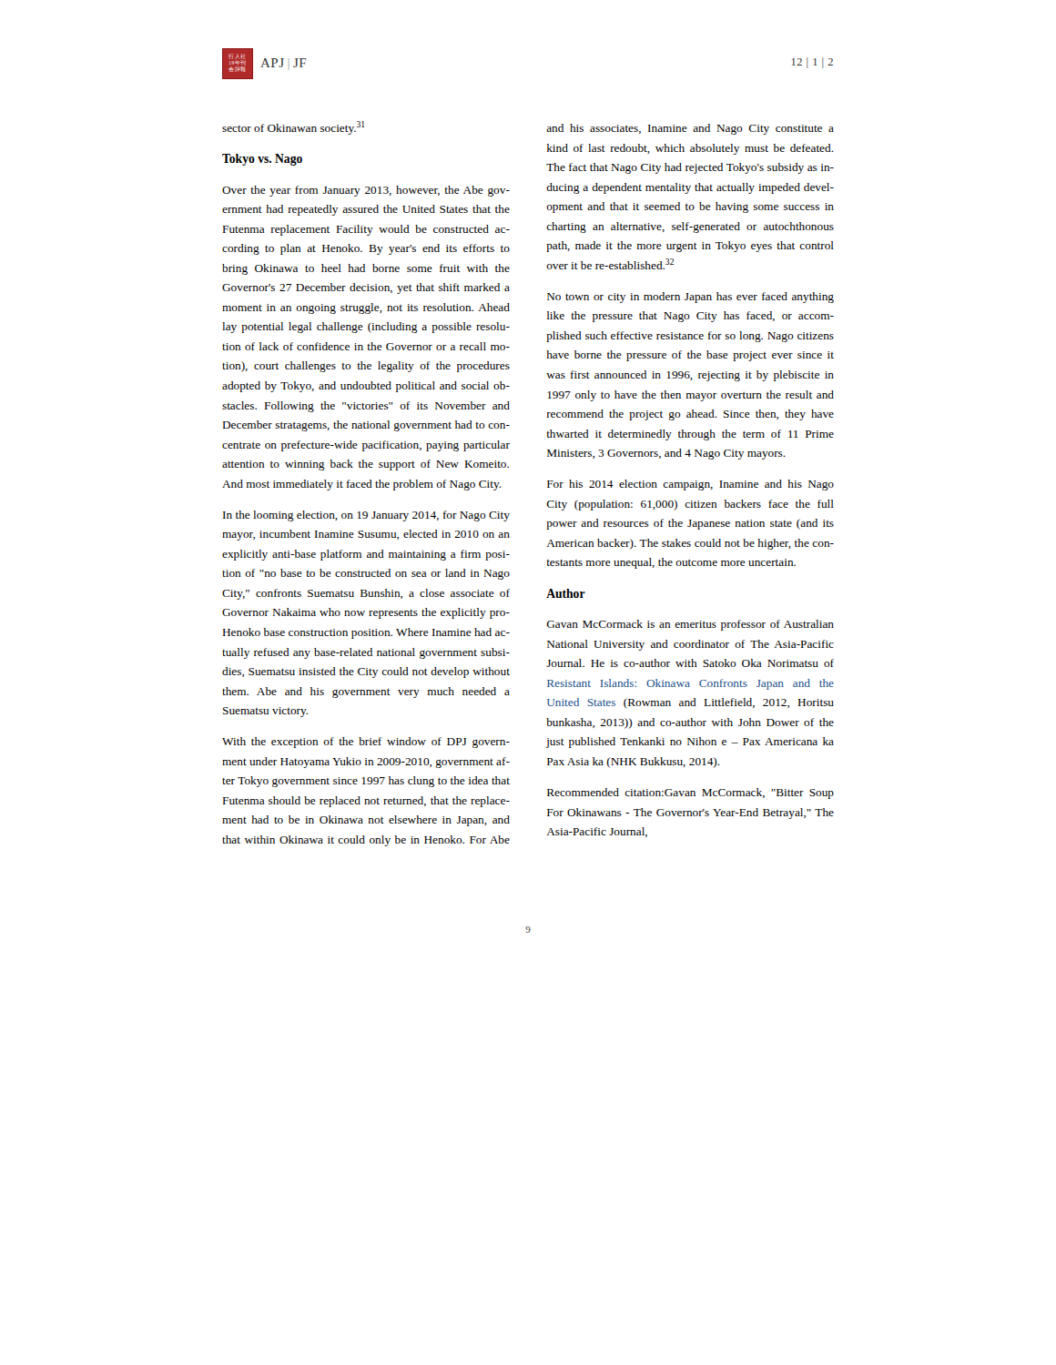行人社
19年刊
会評報
APJ|JF
12 | 1 | 2
sector of Okinawan society.31
Tokyo vs. Nago
Over the year from January 2013, however, the Abe government had repeatedly assured the United States that the Futenma replacement Facility would be constructed according to plan at Henoko. By year's end its efforts to bring Okinawa to heel had borne some fruit with the Governor's 27 December decision, yet that shift marked a moment in an ongoing struggle, not its resolution. Ahead lay potential legal challenge (including a possible resolution of lack of confidence in the Governor or a recall motion), court challenges to the legality of the procedures adopted by Tokyo, and undoubted political and social obstacles. Following the "victories" of its November and December stratagems, the national government had to concentrate on prefecture-wide pacification, paying particular attention to winning back the support of New Komeito. And most immediately it faced the problem of Nago City.
In the looming election, on 19 January 2014, for Nago City mayor, incumbent Inamine Susumu, elected in 2010 on an explicitly anti-base platform and maintaining a firm position of "no base to be constructed on sea or land in Nago City," confronts Suematsu Bunshin, a close associate of Governor Nakaima who now represents the explicitly pro-Henoko base construction position. Where Inamine had actually refused any base-related national government subsidies, Suematsu insisted the City could not develop without them. Abe and his government very much needed a Suematsu victory.
With the exception of the brief window of DPJ government under Hatoyama Yukio in 2009-2010, government after Tokyo government since 1997 has clung to the idea that Futenma should be replaced not returned, that the replacement had to be in Okinawa not elsewhere in Japan, and that within Okinawa it could only be in Henoko. For Abe and his associates, Inamine and Nago City constitute a kind of last redoubt, which absolutely must be defeated. The fact that Nago City had rejected Tokyo's subsidy as inducing a dependent mentality that actually impeded development and that it seemed to be having some success in charting an alternative, self-generated or autochthonous path, made it the more urgent in Tokyo eyes that control over it be re-established.32
No town or city in modern Japan has ever faced anything like the pressure that Nago City has faced, or accomplished such effective resistance for so long. Nago citizens have borne the pressure of the base project ever since it was first announced in 1996, rejecting it by plebiscite in 1997 only to have the then mayor overturn the result and recommend the project go ahead. Since then, they have thwarted it determinedly through the term of 11 Prime Ministers, 3 Governors, and 4 Nago City mayors.
For his 2014 election campaign, Inamine and his Nago City (population: 61,000) citizen backers face the full power and resources of the Japanese nation state (and its American backer). The stakes could not be higher, the contestants more unequal, the outcome more uncertain.
Author
Gavan McCormack is an emeritus professor of Australian National University and coordinator of The Asia-Pacific Journal. He is co-author with Satoko Oka Norimatsu of Resistant Islands: Okinawa Confronts Japan and the United States (Rowman and Littlefield, 2012, Horitsu bunkasha, 2013)) and co-author with John Dower of the just published Tenkanki no Nihon e – Pax Americana ka Pax Asia ka (NHK Bukkusu, 2014).
Recommended citation:Gavan McCormack, "Bitter Soup For Okinawans - The Governor's Year-End Betrayal," The Asia-Pacific Journal,
9